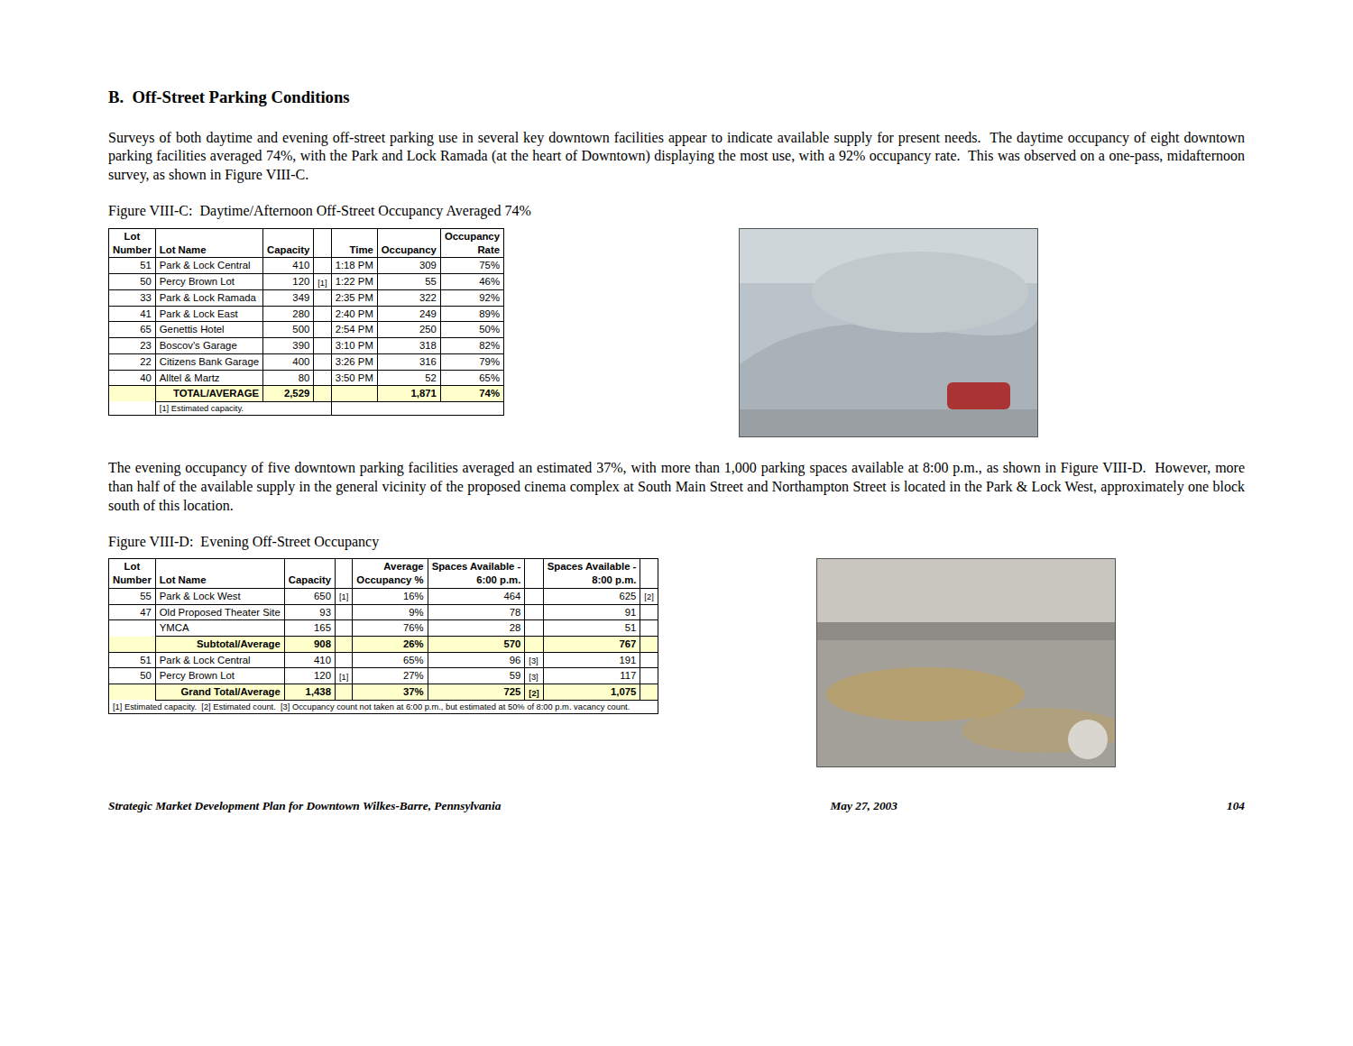B. Off-Street Parking Conditions
Surveys of both daytime and evening off-street parking use in several key downtown facilities appear to indicate available supply for present needs. The daytime occupancy of eight downtown parking facilities averaged 74%, with the Park and Lock Ramada (at the heart of Downtown) displaying the most use, with a 92% occupancy rate. This was observed on a one-pass, midafternoon survey, as shown in Figure VIII-C.
Figure VIII-C: Daytime/Afternoon Off-Street Occupancy Averaged 74%
| Lot Number | Lot Name | Capacity | | Time | Occupancy | Occupancy Rate |
| --- | --- | --- | --- | --- | --- | --- |
| 51 | Park & Lock Central | 410 | | 1:18 PM | 309 | 75% |
| 50 | Percy Brown Lot | 120 | [1] | 1:22 PM | 55 | 46% |
| 33 | Park & Lock Ramada | 349 | | 2:35 PM | 322 | 92% |
| 41 | Park & Lock East | 280 | | 2:40 PM | 249 | 89% |
| 65 | Genettis Hotel | 500 | | 2:54 PM | 250 | 50% |
| 23 | Boscov's Garage | 390 | | 3:10 PM | 318 | 82% |
| 22 | Citizens Bank Garage | 400 | | 3:26 PM | 316 | 79% |
| 40 | Alltel & Martz | 80 | | 3:50 PM | 52 | 65% |
| | TOTAL/AVERAGE | 2,529 | | | 1,871 | 74% |
| | [1] Estimated capacity. | | | |
The evening occupancy of five downtown parking facilities averaged an estimated 37%, with more than 1,000 parking spaces available at 8:00 p.m., as shown in Figure VIII-D. However, more than half of the available supply in the general vicinity of the proposed cinema complex at South Main Street and Northampton Street is located in the Park & Lock West, approximately one block south of this location.
Figure VIII-D: Evening Off-Street Occupancy
| Lot Number | Lot Name | Capacity | | Average Occupancy % | Spaces Available - 6:00 p.m. | | Spaces Available - 8:00 p.m. | |
| --- | --- | --- | --- | --- | --- | --- | --- | --- |
| 55 | Park & Lock West | 650 | [1] | 16% | 464 | | 625 | [2] |
| 47 | Old Proposed Theater Site | 93 | | 9% | 78 | | 91 | |
| | YMCA | 165 | | 76% | 28 | | 51 | |
| | Subtotal/Average | 908 | | 26% | 570 | | 767 | |
| 51 | Park & Lock Central | 410 | | 65% | 96 | [3] | 191 | |
| 50 | Percy Brown Lot | 120 | [1] | 27% | 59 | [3] | 117 | |
| | Grand Total/Average | 1,438 | | 37% | 725 | [2] | 1,075 | |
| [1] Estimated capacity. [2] Estimated count. [3] Occupancy count not taken at 6:00 p.m., but estimated at 50% of 8:00 p.m. vacancy count. |
Strategic Market Development Plan for Downtown Wilkes-Barre, Pennsylvania May 27, 2003 104